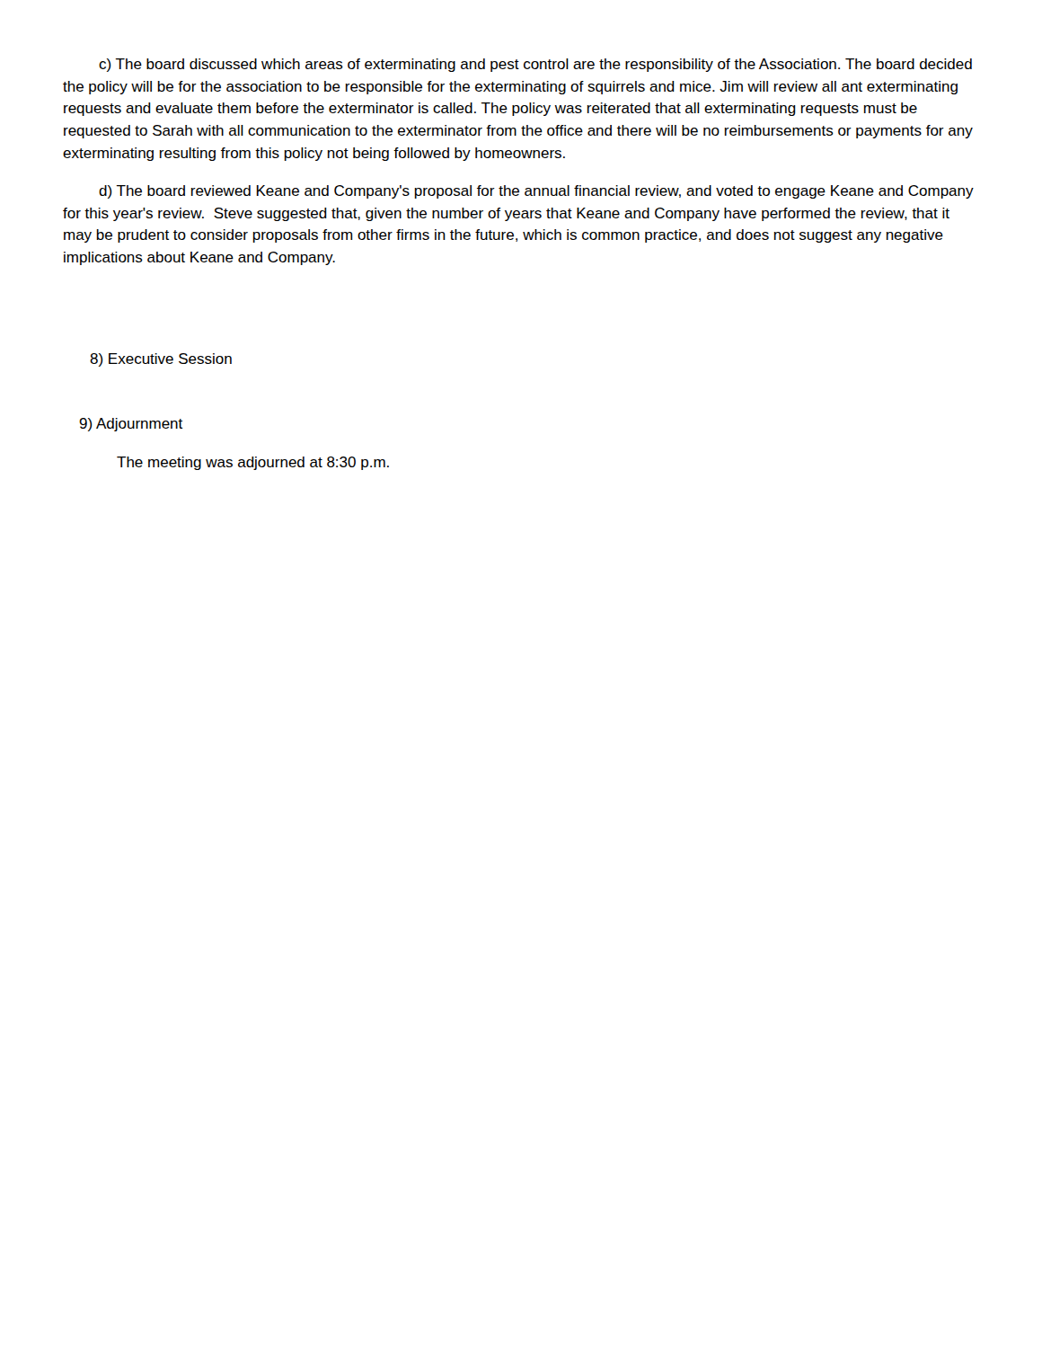c) The board discussed which areas of exterminating and pest control are the responsibility of the Association. The board decided the policy will be for the association to be responsible for the exterminating of squirrels and mice. Jim will review all ant exterminating requests and evaluate them before the exterminator is called. The policy was reiterated that all exterminating requests must be requested to Sarah with all communication to the exterminator from the office and there will be no reimbursements or payments for any exterminating resulting from this policy not being followed by homeowners.
d) The board reviewed Keane and Company's proposal for the annual financial review, and voted to engage Keane and Company for this year's review. Steve suggested that, given the number of years that Keane and Company have performed the review, that it may be prudent to consider proposals from other firms in the future, which is common practice, and does not suggest any negative implications about Keane and Company.
8) Executive Session
9) Adjournment
The meeting was adjourned at 8:30 p.m.